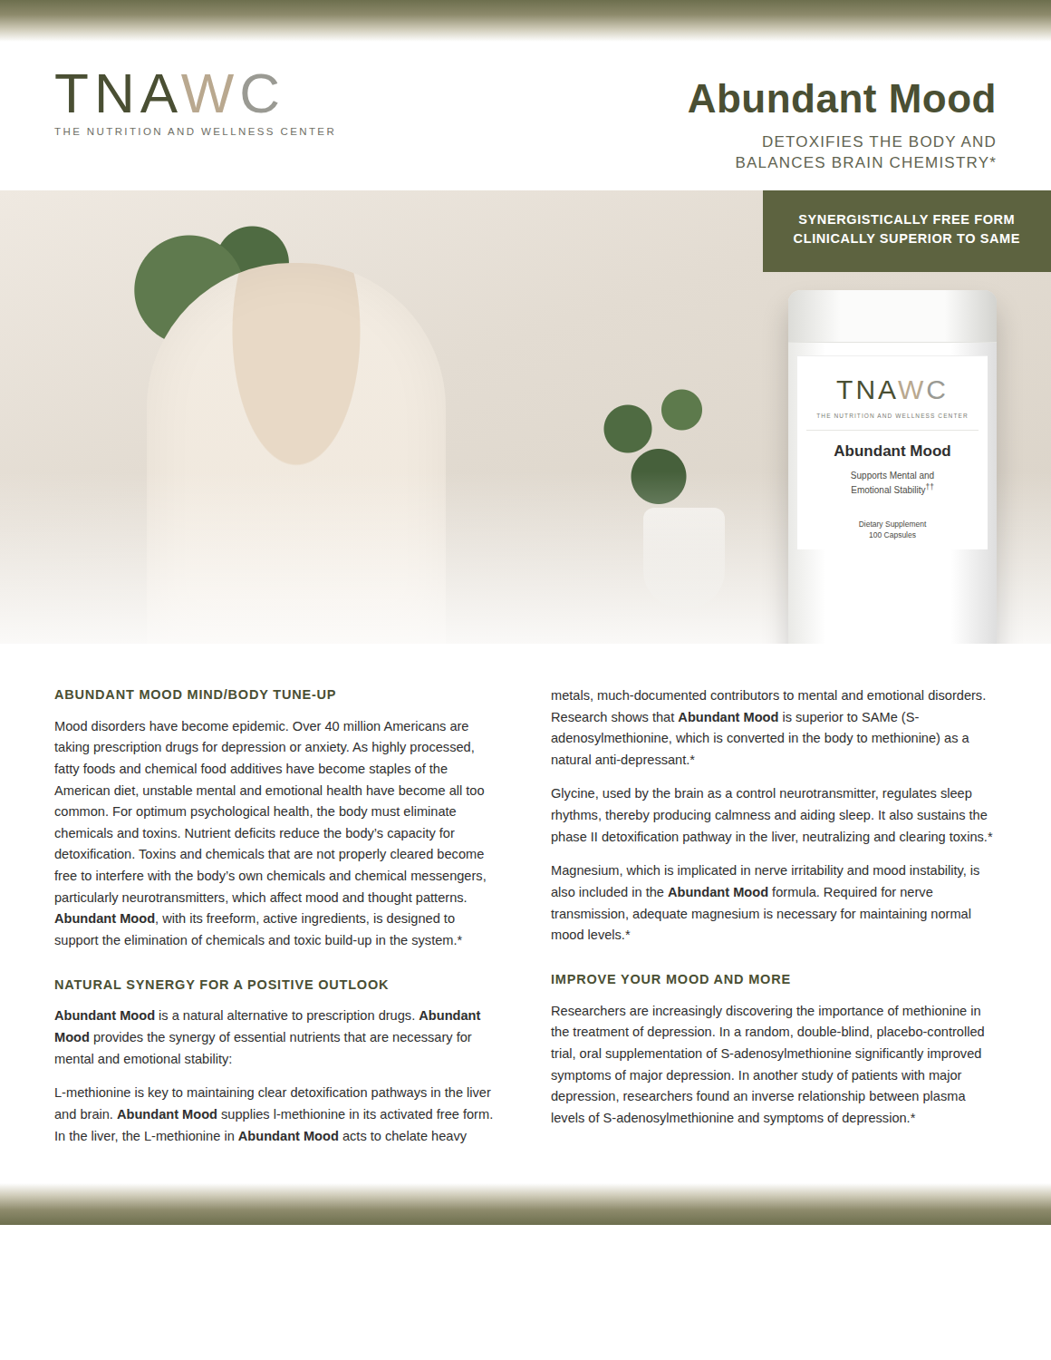TNAWC
The Nutrition and Wellness Center
Abundant Mood
Detoxifies the body and
balances brain chemistry*
Synergistically free form
clinically superior to SAMe
TNAWC
The Nutrition and Wellness Center
Abundant Mood
Supports Mental and
Emotional Stability††
Dietary Supplement
100 Capsules
Abundant Mood Mind/Body Tune-Up
Mood disorders have become epidemic. Over 40 million Americans are taking prescription drugs for depression or anxiety. As highly processed, fatty foods and chemical food additives have become staples of the American diet, unstable mental and emotional health have become all too common. For optimum psychological health, the body must eliminate chemicals and toxins. Nutrient deficits reduce the body’s capacity for detoxification. Toxins and chemicals that are not properly cleared become free to interfere with the body’s own chemicals and chemical messengers, particularly neurotransmitters, which affect mood and thought patterns. Abundant Mood, with its freeform, active ingredients, is designed to support the elimination of chemicals and toxic build-up in the system.*
Natural Synergy for a Positive Outlook
Abundant Mood is a natural alternative to prescription drugs. Abundant Mood provides the synergy of essential nutrients that are necessary for mental and emotional stability:
L-methionine is key to maintaining clear detoxification pathways in the liver and brain. Abundant Mood supplies l-methionine in its activated free form. In the liver, the L-methionine in Abundant Mood acts to chelate heavy metals, much-documented contributors to mental and emotional disorders. Research shows that Abundant Mood is superior to SAMe (S-adenosylmethionine, which is converted in the body to methionine) as a natural anti-depressant.*
Glycine, used by the brain as a control neurotransmitter, regulates sleep rhythms, thereby producing calmness and aiding sleep. It also sustains the phase II detoxification pathway in the liver, neutralizing and clearing toxins.*
Magnesium, which is implicated in nerve irritability and mood instability, is also included in the Abundant Mood formula. Required for nerve transmission, adequate magnesium is necessary for maintaining normal mood levels.*
Improve Your Mood and More
Researchers are increasingly discovering the importance of methionine in the treatment of depression. In a random, double-blind, placebo-controlled trial, oral supplementation of S-adenosylmethionine significantly improved symptoms of major depression. In another study of patients with major depression, researchers found an inverse relationship between plasma levels of S-adenosylmethionine and symptoms of depression.*